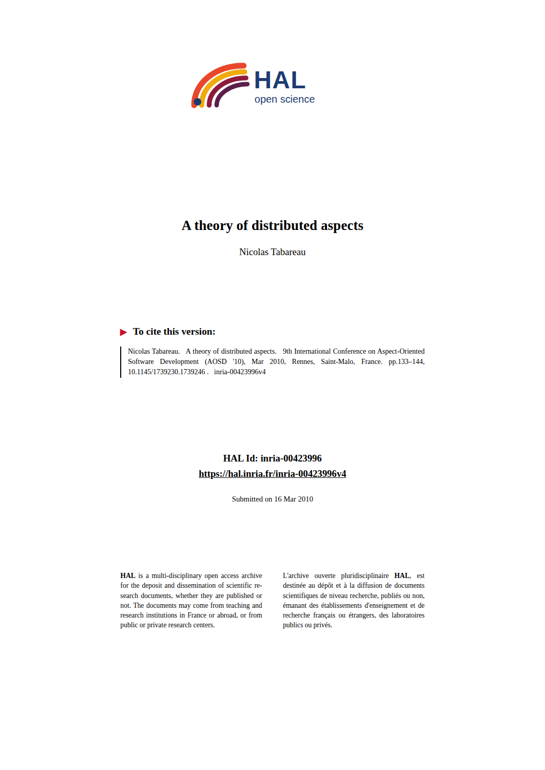HAL open science
A theory of distributed aspects
Nicolas Tabareau
▶To cite this version:
Nicolas Tabareau. A theory of distributed aspects. 9th International Conference on Aspect-Oriented Software Development (AOSD '10), Mar 2010, Rennes, Saint-Malo, France. pp.133–144, 10.1145/1739230.1739246 . inria-00423996v4
HAL Id: inria-00423996 https://hal.inria.fr/inria-00423996v4
Submitted on 16 Mar 2010
HAL is a multi-disciplinary open access archive for the deposit and dissemination of scientific research documents, whether they are published or not. The documents may come from teaching and research institutions in France or abroad, or from public or private research centers.
L'archive ouverte pluridisciplinaire HAL, est destinée au dépôt et à la diffusion de documents scientifiques de niveau recherche, publiés ou non, émanant des établissements d'enseignement et de recherche français ou étrangers, des laboratoires publics ou privés.